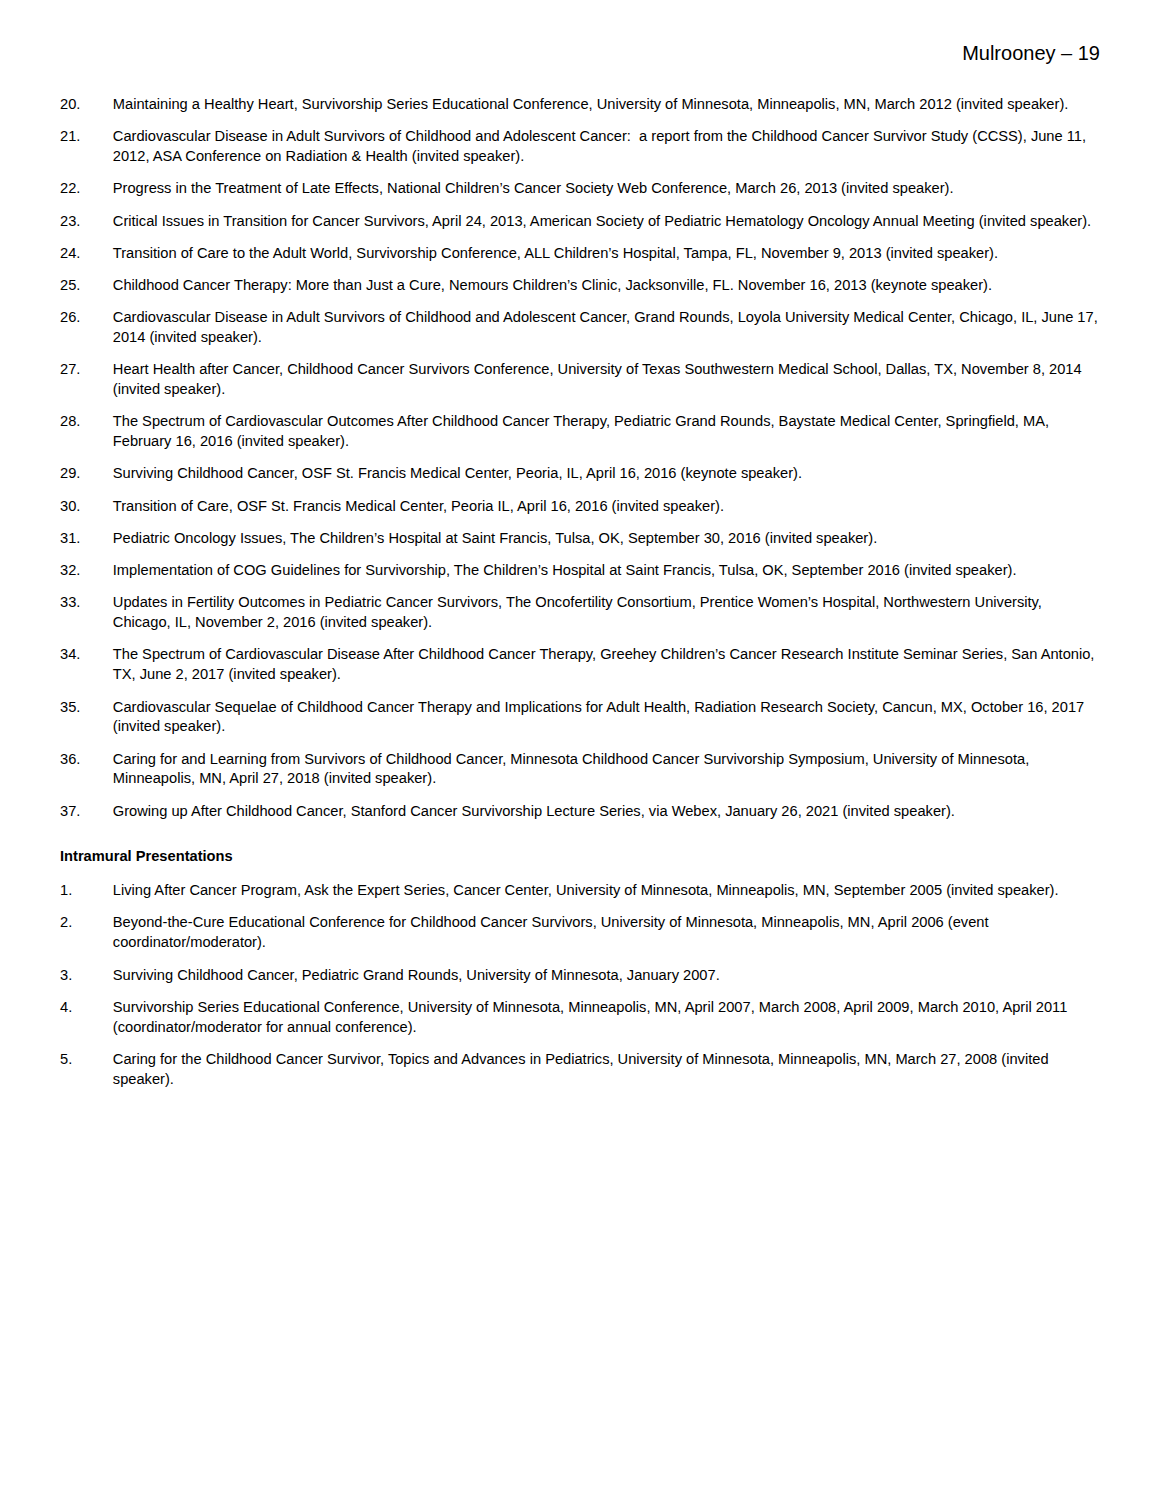Mulrooney – 19
20. Maintaining a Healthy Heart, Survivorship Series Educational Conference, University of Minnesota, Minneapolis, MN, March 2012 (invited speaker).
21. Cardiovascular Disease in Adult Survivors of Childhood and Adolescent Cancer: a report from the Childhood Cancer Survivor Study (CCSS), June 11, 2012, ASA Conference on Radiation & Health (invited speaker).
22. Progress in the Treatment of Late Effects, National Children’s Cancer Society Web Conference, March 26, 2013 (invited speaker).
23. Critical Issues in Transition for Cancer Survivors, April 24, 2013, American Society of Pediatric Hematology Oncology Annual Meeting (invited speaker).
24. Transition of Care to the Adult World, Survivorship Conference, ALL Children’s Hospital, Tampa, FL, November 9, 2013 (invited speaker).
25. Childhood Cancer Therapy: More than Just a Cure, Nemours Children’s Clinic, Jacksonville, FL. November 16, 2013 (keynote speaker).
26. Cardiovascular Disease in Adult Survivors of Childhood and Adolescent Cancer, Grand Rounds, Loyola University Medical Center, Chicago, IL, June 17, 2014 (invited speaker).
27. Heart Health after Cancer, Childhood Cancer Survivors Conference, University of Texas Southwestern Medical School, Dallas, TX, November 8, 2014 (invited speaker).
28. The Spectrum of Cardiovascular Outcomes After Childhood Cancer Therapy, Pediatric Grand Rounds, Baystate Medical Center, Springfield, MA, February 16, 2016 (invited speaker).
29. Surviving Childhood Cancer, OSF St. Francis Medical Center, Peoria, IL, April 16, 2016 (keynote speaker).
30. Transition of Care, OSF St. Francis Medical Center, Peoria IL, April 16, 2016 (invited speaker).
31. Pediatric Oncology Issues, The Children’s Hospital at Saint Francis, Tulsa, OK, September 30, 2016 (invited speaker).
32. Implementation of COG Guidelines for Survivorship, The Children’s Hospital at Saint Francis, Tulsa, OK, September 2016 (invited speaker).
33. Updates in Fertility Outcomes in Pediatric Cancer Survivors, The Oncofertility Consortium, Prentice Women’s Hospital, Northwestern University, Chicago, IL, November 2, 2016 (invited speaker).
34. The Spectrum of Cardiovascular Disease After Childhood Cancer Therapy, Greehey Children’s Cancer Research Institute Seminar Series, San Antonio, TX, June 2, 2017 (invited speaker).
35. Cardiovascular Sequelae of Childhood Cancer Therapy and Implications for Adult Health, Radiation Research Society, Cancun, MX, October 16, 2017 (invited speaker).
36. Caring for and Learning from Survivors of Childhood Cancer, Minnesota Childhood Cancer Survivorship Symposium, University of Minnesota, Minneapolis, MN, April 27, 2018 (invited speaker).
37. Growing up After Childhood Cancer, Stanford Cancer Survivorship Lecture Series, via Webex, January 26, 2021 (invited speaker).
Intramural Presentations
1. Living After Cancer Program, Ask the Expert Series, Cancer Center, University of Minnesota, Minneapolis, MN, September 2005 (invited speaker).
2. Beyond-the-Cure Educational Conference for Childhood Cancer Survivors, University of Minnesota, Minneapolis, MN, April 2006 (event coordinator/moderator).
3. Surviving Childhood Cancer, Pediatric Grand Rounds, University of Minnesota, January 2007.
4. Survivorship Series Educational Conference, University of Minnesota, Minneapolis, MN, April 2007, March 2008, April 2009, March 2010, April 2011 (coordinator/moderator for annual conference).
5. Caring for the Childhood Cancer Survivor, Topics and Advances in Pediatrics, University of Minnesota, Minneapolis, MN, March 27, 2008 (invited speaker).